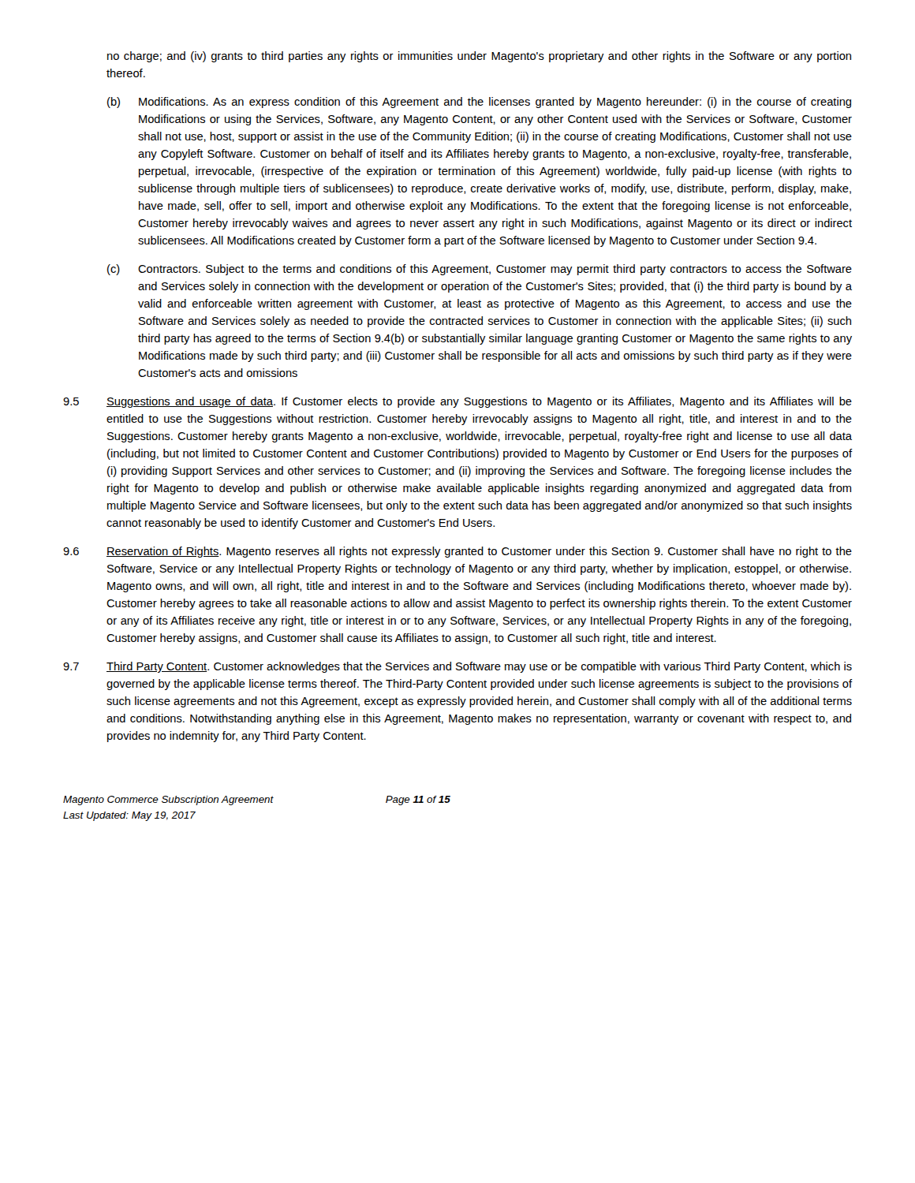no charge; and (iv) grants to third parties any rights or immunities under Magento's proprietary and other rights in the Software or any portion thereof.
(b)
Modifications. As an express condition of this Agreement and the licenses granted by Magento hereunder: (i) in the course of creating Modifications or using the Services, Software, any Magento Content, or any other Content used with the Services or Software, Customer shall not use, host, support or assist in the use of the Community Edition; (ii) in the course of creating Modifications, Customer shall not use any Copyleft Software. Customer on behalf of itself and its Affiliates hereby grants to Magento, a non-exclusive, royalty-free, transferable, perpetual, irrevocable, (irrespective of the expiration or termination of this Agreement) worldwide, fully paid-up license (with rights to sublicense through multiple tiers of sublicensees) to reproduce, create derivative works of, modify, use, distribute, perform, display, make, have made, sell, offer to sell, import and otherwise exploit any Modifications. To the extent that the foregoing license is not enforceable, Customer hereby irrevocably waives and agrees to never assert any right in such Modifications, against Magento or its direct or indirect sublicensees. All Modifications created by Customer form a part of the Software licensed by Magento to Customer under Section 9.4.
(c)
Contractors. Subject to the terms and conditions of this Agreement, Customer may permit third party contractors to access the Software and Services solely in connection with the development or operation of the Customer's Sites; provided, that (i) the third party is bound by a valid and enforceable written agreement with Customer, at least as protective of Magento as this Agreement, to access and use the Software and Services solely as needed to provide the contracted services to Customer in connection with the applicable Sites; (ii) such third party has agreed to the terms of Section 9.4(b) or substantially similar language granting Customer or Magento the same rights to any Modifications made by such third party; and (iii) Customer shall be responsible for all acts and omissions by such third party as if they were Customer's acts and omissions
9.5
Suggestions and usage of data. If Customer elects to provide any Suggestions to Magento or its Affiliates, Magento and its Affiliates will be entitled to use the Suggestions without restriction. Customer hereby irrevocably assigns to Magento all right, title, and interest in and to the Suggestions. Customer hereby grants Magento a non-exclusive, worldwide, irrevocable, perpetual, royalty-free right and license to use all data (including, but not limited to Customer Content and Customer Contributions) provided to Magento by Customer or End Users for the purposes of (i) providing Support Services and other services to Customer; and (ii) improving the Services and Software. The foregoing license includes the right for Magento to develop and publish or otherwise make available applicable insights regarding anonymized and aggregated data from multiple Magento Service and Software licensees, but only to the extent such data has been aggregated and/or anonymized so that such insights cannot reasonably be used to identify Customer and Customer's End Users.
9.6
Reservation of Rights. Magento reserves all rights not expressly granted to Customer under this Section 9. Customer shall have no right to the Software, Service or any Intellectual Property Rights or technology of Magento or any third party, whether by implication, estoppel, or otherwise. Magento owns, and will own, all right, title and interest in and to the Software and Services (including Modifications thereto, whoever made by). Customer hereby agrees to take all reasonable actions to allow and assist Magento to perfect its ownership rights therein. To the extent Customer or any of its Affiliates receive any right, title or interest in or to any Software, Services, or any Intellectual Property Rights in any of the foregoing, Customer hereby assigns, and Customer shall cause its Affiliates to assign, to Customer all such right, title and interest.
9.7
Third Party Content. Customer acknowledges that the Services and Software may use or be compatible with various Third Party Content, which is governed by the applicable license terms thereof. The Third-Party Content provided under such license agreements is subject to the provisions of such license agreements and not this Agreement, except as expressly provided herein, and Customer shall comply with all of the additional terms and conditions. Notwithstanding anything else in this Agreement, Magento makes no representation, warranty or covenant with respect to, and provides no indemnity for, any Third Party Content.
Magento Commerce Subscription Agreement
Last Updated: May 19, 2017
Page 11 of 15